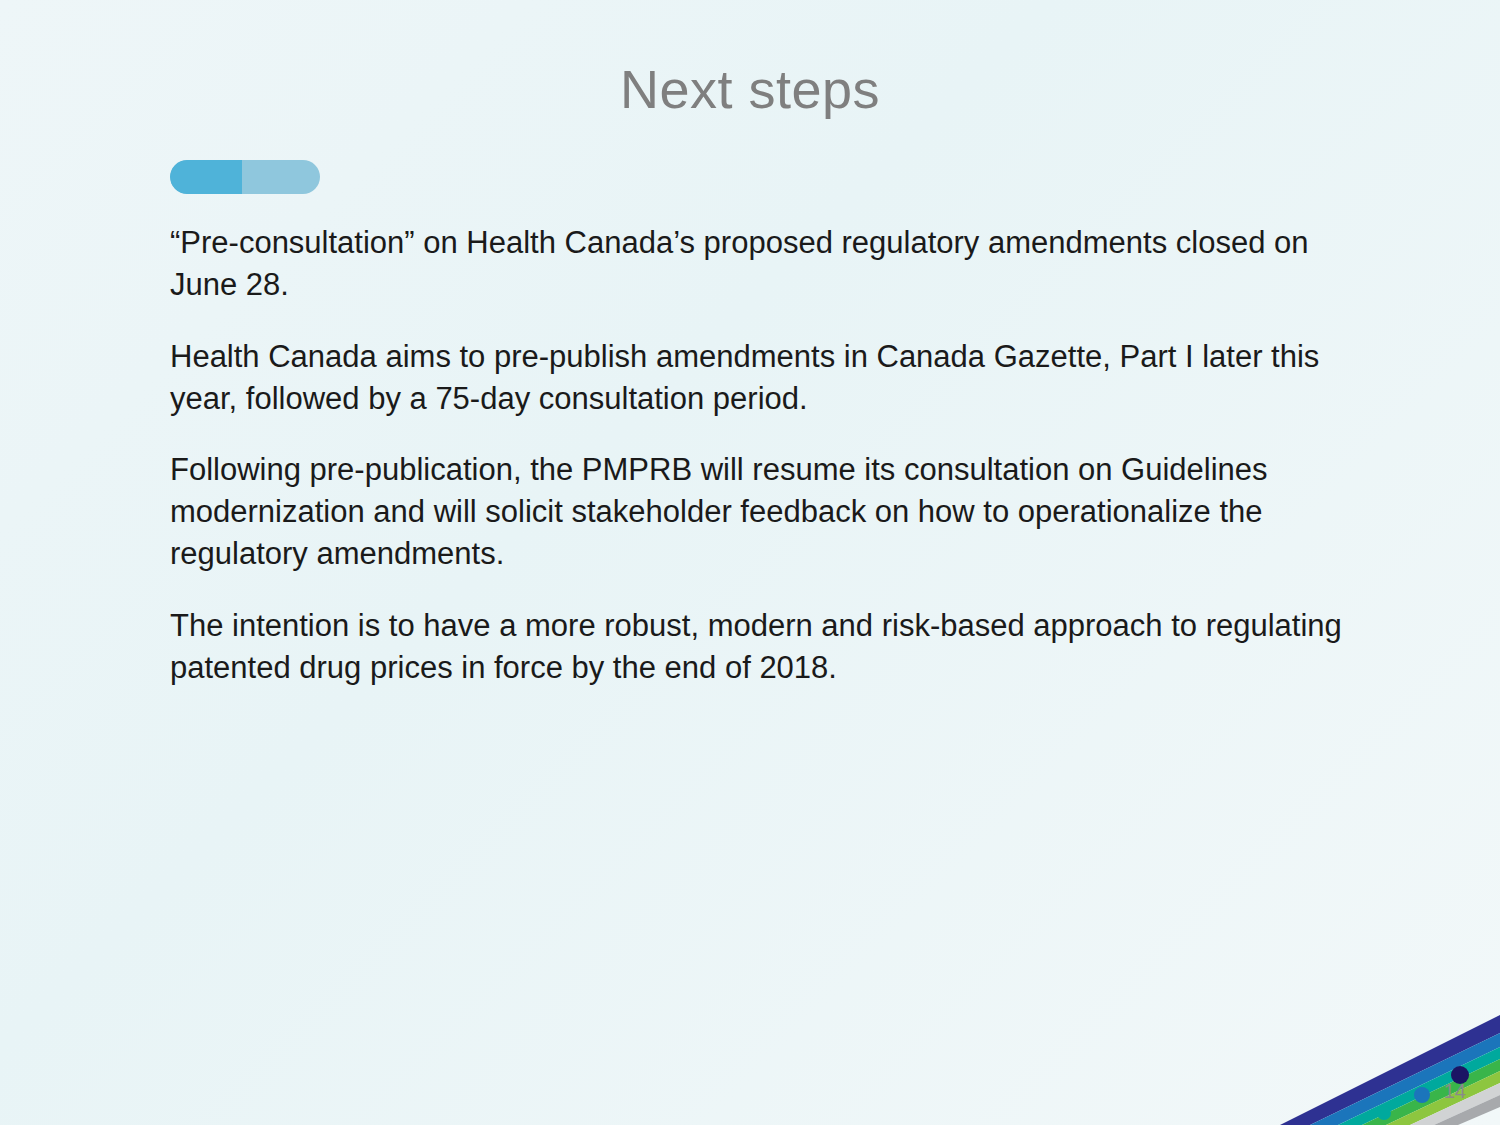Next steps
“Pre-consultation” on Health Canada’s proposed regulatory amendments closed on June 28.
Health Canada aims to pre-publish amendments in Canada Gazette, Part I later this year, followed by a 75-day consultation period.
Following pre-publication, the PMPRB will resume its consultation on Guidelines modernization and will solicit stakeholder feedback on how to operationalize the regulatory amendments.
The intention is to have a more robust, modern and risk-based approach to regulating patented drug prices in force by the end of 2018.
14